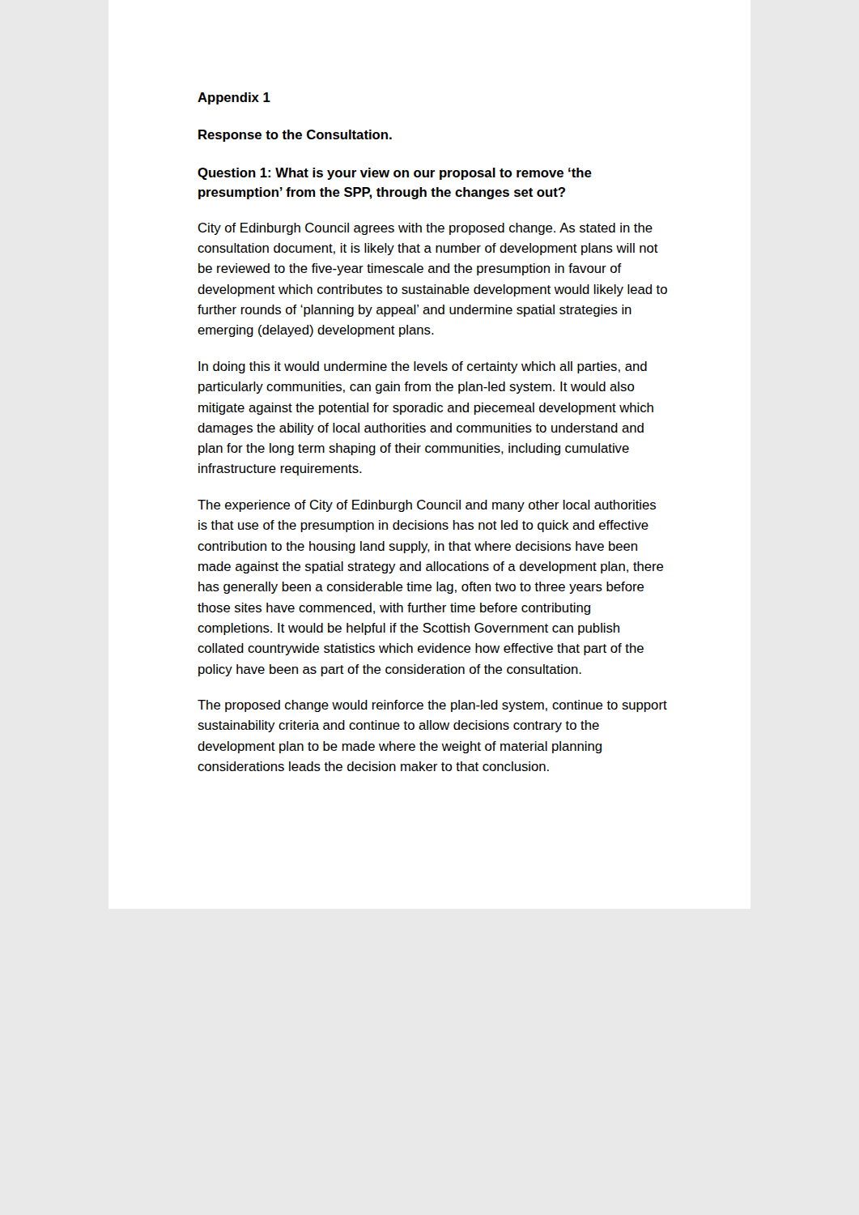Appendix 1
Response to the Consultation.
Question 1: What is your view on our proposal to remove ‘the presumption’ from the SPP, through the changes set out?
City of Edinburgh Council agrees with the proposed change. As stated in the consultation document, it is likely that a number of development plans will not be reviewed to the five-year timescale and the presumption in favour of development which contributes to sustainable development would likely lead to further rounds of ‘planning by appeal’ and undermine spatial strategies in emerging (delayed) development plans.
In doing this it would undermine the levels of certainty which all parties, and particularly communities, can gain from the plan-led system. It would also mitigate against the potential for sporadic and piecemeal development which damages the ability of local authorities and communities to understand and plan for the long term shaping of their communities, including cumulative infrastructure requirements.
The experience of City of Edinburgh Council and many other local authorities is that use of the presumption in decisions has not led to quick and effective contribution to the housing land supply, in that where decisions have been made against the spatial strategy and allocations of a development plan, there has generally been a considerable time lag, often two to three years before those sites have commenced, with further time before contributing completions. It would be helpful if the Scottish Government can publish collated countrywide statistics which evidence how effective that part of the policy have been as part of the consideration of the consultation.
The proposed change would reinforce the plan-led system, continue to support sustainability criteria and continue to allow decisions contrary to the development plan to be made where the weight of material planning considerations leads the decision maker to that conclusion.